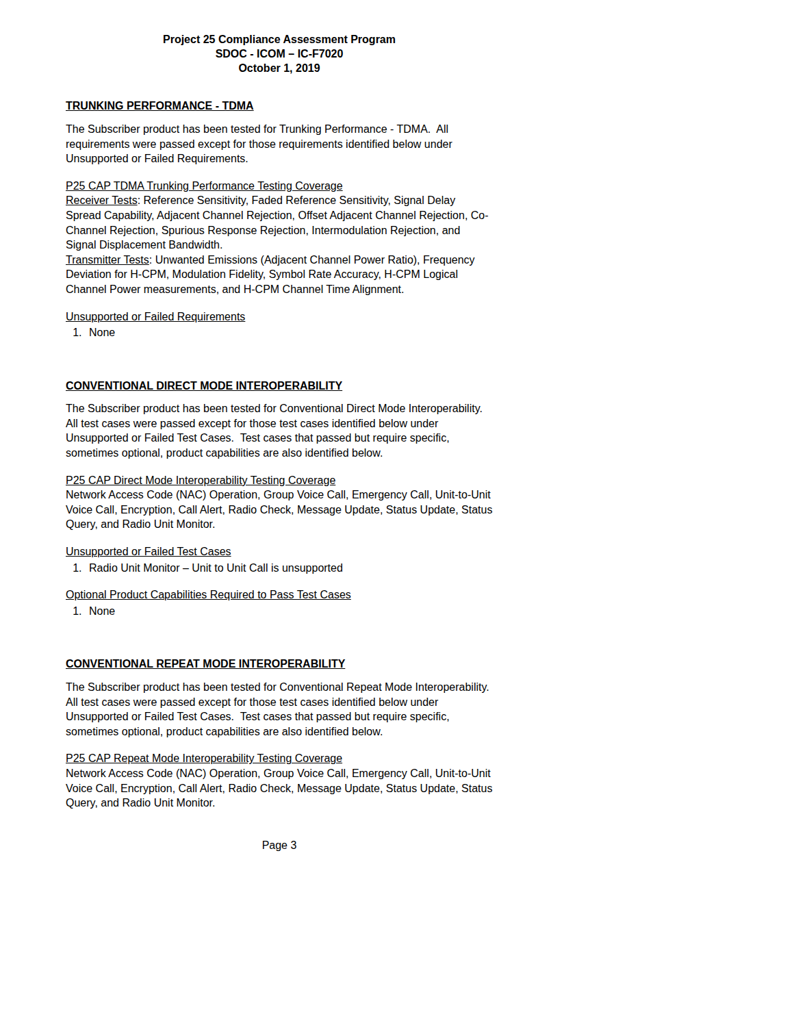Project 25 Compliance Assessment Program
SDOC - ICOM – IC-F7020
October 1, 2019
TRUNKING PERFORMANCE - TDMA
The Subscriber product has been tested for Trunking Performance - TDMA. All requirements were passed except for those requirements identified below under Unsupported or Failed Requirements.
P25 CAP TDMA Trunking Performance Testing Coverage
Receiver Tests: Reference Sensitivity, Faded Reference Sensitivity, Signal Delay Spread Capability, Adjacent Channel Rejection, Offset Adjacent Channel Rejection, Co-Channel Rejection, Spurious Response Rejection, Intermodulation Rejection, and Signal Displacement Bandwidth.
Transmitter Tests: Unwanted Emissions (Adjacent Channel Power Ratio), Frequency Deviation for H-CPM, Modulation Fidelity, Symbol Rate Accuracy, H-CPM Logical Channel Power measurements, and H-CPM Channel Time Alignment.
Unsupported or Failed Requirements
None
CONVENTIONAL DIRECT MODE INTEROPERABILITY
The Subscriber product has been tested for Conventional Direct Mode Interoperability. All test cases were passed except for those test cases identified below under Unsupported or Failed Test Cases. Test cases that passed but require specific, sometimes optional, product capabilities are also identified below.
P25 CAP Direct Mode Interoperability Testing Coverage
Network Access Code (NAC) Operation, Group Voice Call, Emergency Call, Unit-to-Unit Voice Call, Encryption, Call Alert, Radio Check, Message Update, Status Update, Status Query, and Radio Unit Monitor.
Unsupported or Failed Test Cases
Radio Unit Monitor – Unit to Unit Call is unsupported
Optional Product Capabilities Required to Pass Test Cases
None
CONVENTIONAL REPEAT MODE INTEROPERABILITY
The Subscriber product has been tested for Conventional Repeat Mode Interoperability. All test cases were passed except for those test cases identified below under Unsupported or Failed Test Cases. Test cases that passed but require specific, sometimes optional, product capabilities are also identified below.
P25 CAP Repeat Mode Interoperability Testing Coverage
Network Access Code (NAC) Operation, Group Voice Call, Emergency Call, Unit-to-Unit Voice Call, Encryption, Call Alert, Radio Check, Message Update, Status Update, Status Query, and Radio Unit Monitor.
Page 3